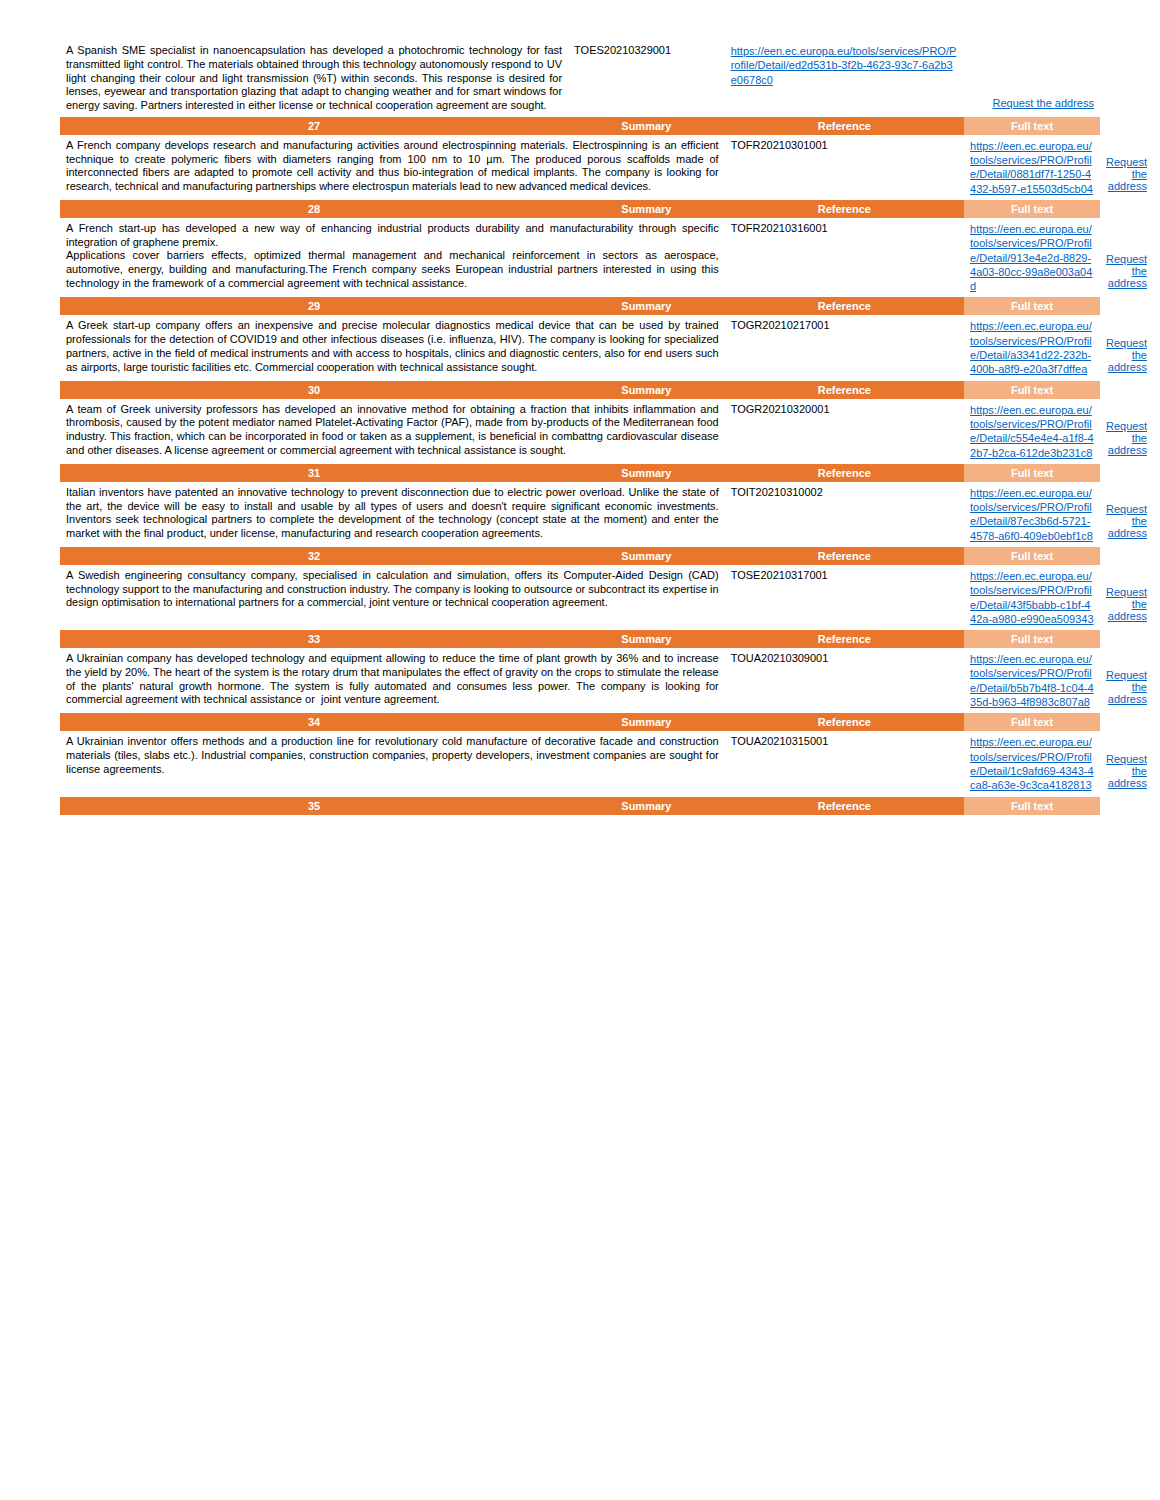| A Spanish SME specialist in nanoencapsulation has developed a photochromic technology for fast transmitted light control. The materials obtained through this technology autonomously respond to UV light changing their colour and light transmission (%T) within seconds. This response is desired for lenses, eyewear and transportation glazing that adapt to changing weather and for smart windows for energy saving. Partners interested in either license or technical cooperation agreement are sought. | TOES20210329001 | https://een.ec.europa.eu/tools/services/PRO/Profile/Detail/ed2d531b-3f2b-4623-93c7-6a2b3e0678c0 | Request the address |
| 27 | Summary | Reference | Full text |
| A French company develops research and manufacturing activities around electrospinning materials. Electrospinning is an efficient technique to create polymeric fibers with diameters ranging from 100 nm to 10 µm. The produced porous scaffolds made of interconnected fibers are adapted to promote cell activity and thus bio-integration of medical implants. The company is looking for research, technical and manufacturing partnerships where electrospun materials lead to new advanced medical devices. | TOFR20210301001 | https://een.ec.europa.eu/tools/services/PRO/Profile/Detail/0881df7f-1250-4432-b597-e15503d5cb04 | Request the address |
| 28 | Summary | Reference | Full text |
| A French start-up has developed a new way of enhancing industrial products durability and manufacturability through specific integration of graphene premix. Applications cover barriers effects, optimized thermal management and mechanical reinforcement in sectors as aerospace, automotive, energy, building and manufacturing.The French company seeks European industrial partners interested in using this technology in the framework of a commercial agreement with technical assistance. | TOFR20210316001 | https://een.ec.europa.eu/tools/services/PRO/Profile/Detail/913e4e2d-8829-4a03-80cc-99a8e003a04d | Request the address |
| 29 | Summary | Reference | Full text |
| A Greek start-up company offers an inexpensive and precise molecular diagnostics medical device that can be used by trained professionals for the detection of COVID19 and other infectious diseases (i.e. influenza, HIV). The company is looking for specialized partners, active in the field of medical instruments and with access to hospitals, clinics and diagnostic centers, also for end users such as airports, large touristic facilities etc. Commercial cooperation with technical assistance sought. | TOGR20210217001 | https://een.ec.europa.eu/tools/services/PRO/Profile/Detail/a3341d22-232b-400b-a8f9-e20a3f7dffea | Request the address |
| 30 | Summary | Reference | Full text |
| A team of Greek university professors has developed an innovative method for obtaining a fraction that inhibits inflammation and thrombosis, caused by the potent mediator named Platelet-Activating Factor (PAF), made from by-products of the Mediterranean food industry. This fraction, which can be incorporated in food or taken as a supplement, is beneficial in combattng cardiovascular disease and other diseases. A license agreement or commercial agreement with technical assistance is sought. | TOGR20210320001 | https://een.ec.europa.eu/tools/services/PRO/Profile/Detail/c554e4e4-a1f8-42b7-b2ca-612de3b231c8 | Request the address |
| 31 | Summary | Reference | Full text |
| Italian inventors have patented an innovative technology to prevent disconnection due to electric power overload. Unlike the state of the art, the device will be easy to install and usable by all types of users and doesn't require significant economic investments. Inventors seek technological partners to complete the development of the technology (concept state at the moment) and enter the market with the final product, under license, manufacturing and research cooperation agreements. | TOIT20210310002 | https://een.ec.europa.eu/tools/services/PRO/Profile/Detail/87ec3b6d-5721-4578-a6f0-409eb0ebf1c8 | Request the address |
| 32 | Summary | Reference | Full text |
| A Swedish engineering consultancy company, specialised in calculation and simulation, offers its Computer-Aided Design (CAD) technology support to the manufacturing and construction industry. The company is looking to outsource or subcontract its expertise in design optimisation to international partners for a commercial, joint venture or technical cooperation agreement. | TOSE20210317001 | https://een.ec.europa.eu/tools/services/PRO/Profile/Detail/43f5babb-c1bf-442a-a980-e990ea509343 | Request the address |
| 33 | Summary | Reference | Full text |
| A Ukrainian company has developed technology and equipment allowing to reduce the time of plant growth by 36% and to increase the yield by 20%. The heart of the system is the rotary drum that manipulates the effect of gravity on the crops to stimulate the release of the plants' natural growth hormone. The system is fully automated and consumes less power. The company is looking for commercial agreement with technical assistance or joint venture agreement. | TOUA20210309001 | https://een.ec.europa.eu/tools/services/PRO/Profile/Detail/b5b7b4f8-1c04-435d-b963-4f8983c807a8 | Request the address |
| 34 | Summary | Reference | Full text |
| A Ukrainian inventor offers methods and a production line for revolutionary cold manufacture of decorative facade and construction materials (tiles, slabs etc.). Industrial companies, construction companies, property developers, investment companies are sought for license agreements. | TOUA20210315001 | https://een.ec.europa.eu/tools/services/PRO/Profile/Detail/1c9afd69-4343-4ca8-a63e-9c3ca4182813 | Request the address |
| 35 | Summary | Reference | Full text |